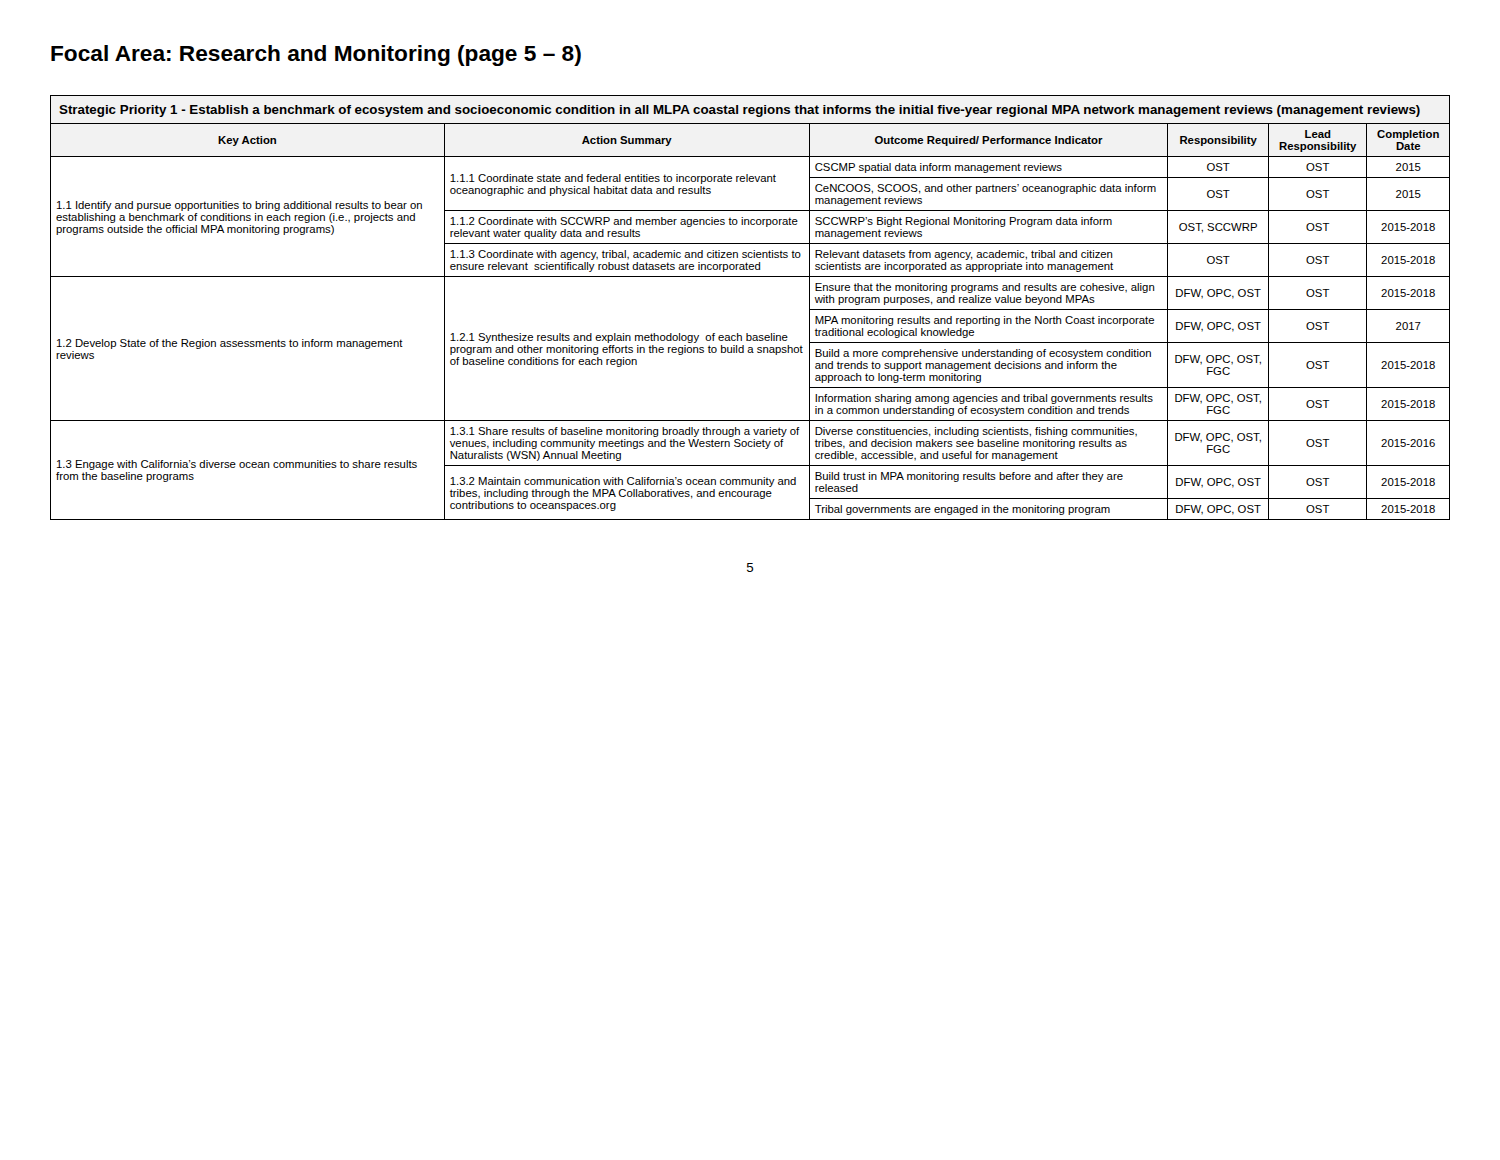Focal Area: Research and Monitoring (page 5 – 8)
Strategic Priority 1 - Establish a benchmark of ecosystem and socioeconomic condition in all MLPA coastal regions that informs the initial five-year regional MPA network management reviews (management reviews)
| Key Action | Action Summary | Outcome Required/ Performance Indicator | Responsibility | Lead Responsibility | Completion Date |
| --- | --- | --- | --- | --- | --- |
| 1.1 Identify and pursue opportunities to bring additional results to bear on establishing a benchmark of conditions in each region (i.e., projects and programs outside the official MPA monitoring programs) | 1.1.1 Coordinate state and federal entities to incorporate relevant oceanographic and physical habitat data and results | CSCMP spatial data inform management reviews | OST | OST | 2015 |
| CeNCOOS, SCOOS, and other partners’ oceanographic data inform management reviews | OST | OST | 2015 |
| 1.1.2 Coordinate with SCCWRP and member agencies to incorporate relevant water quality data and results | SCCWRP’s Bight Regional Monitoring Program data inform management reviews | OST, SCCWRP | OST | 2015-2018 |
| 1.1.3 Coordinate with agency, tribal, academic and citizen scientists to ensure relevant scientifically robust datasets are incorporated | Relevant datasets from agency, academic, tribal and citizen scientists are incorporated as appropriate into management | OST | OST | 2015-2018 |
| 1.2 Develop State of the Region assessments to inform management reviews | 1.2.1 Synthesize results and explain methodology of each baseline program and other monitoring efforts in the regions to build a snapshot of baseline conditions for each region | Ensure that the monitoring programs and results are cohesive, align with program purposes, and realize value beyond MPAs | DFW, OPC, OST | OST | 2015-2018 |
| MPA monitoring results and reporting in the North Coast incorporate traditional ecological knowledge | DFW, OPC, OST | OST | 2017 |
| Build a more comprehensive understanding of ecosystem condition and trends to support management decisions and inform the approach to long-term monitoring | DFW, OPC, OST, FGC | OST | 2015-2018 |
| Information sharing among agencies and tribal governments results in a common understanding of ecosystem condition and trends | DFW, OPC, OST, FGC | OST | 2015-2018 |
| 1.3 Engage with California’s diverse ocean communities to share results from the baseline programs | 1.3.1 Share results of baseline monitoring broadly through a variety of venues, including community meetings and the Western Society of Naturalists (WSN) Annual Meeting | Diverse constituencies, including scientists, fishing communities, tribes, and decision makers see baseline monitoring results as credible, accessible, and useful for management | DFW, OPC, OST, FGC | OST | 2015-2016 |
| 1.3.2 Maintain communication with California’s ocean community and tribes, including through the MPA Collaboratives, and encourage contributions to oceanspaces.org | Build trust in MPA monitoring results before and after they are released | DFW, OPC, OST | OST | 2015-2018 |
| Tribal governments are engaged in the monitoring program | DFW, OPC, OST | OST | 2015-2018 |
5